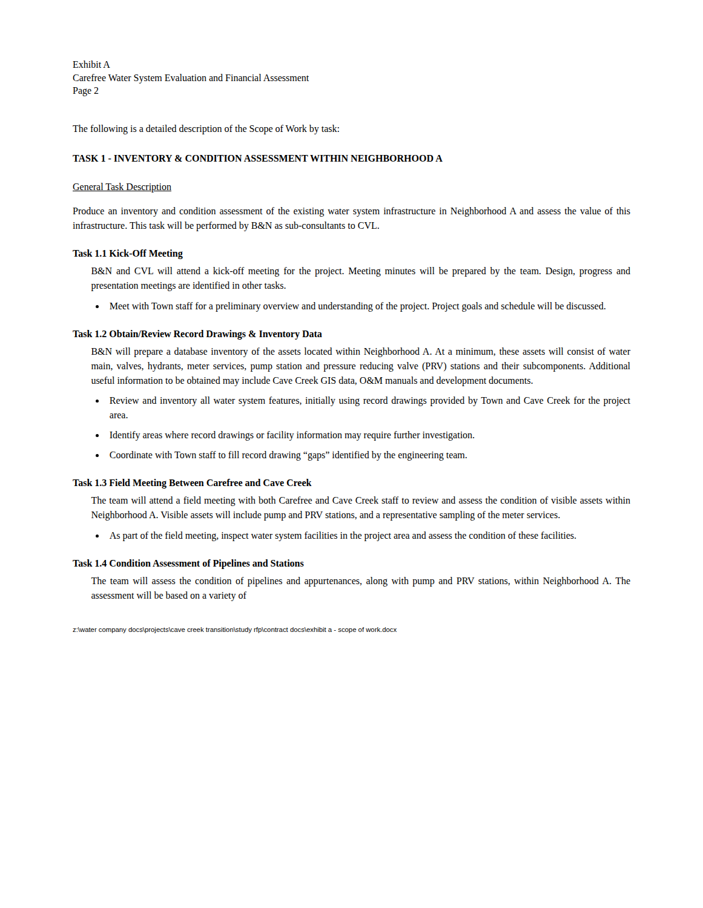Exhibit A
Carefree Water System Evaluation and Financial Assessment
Page 2
The following is a detailed description of the Scope of Work by task:
Task 1 - Inventory & Condition Assessment Within Neighborhood A
General Task Description
Produce an inventory and condition assessment of the existing water system infrastructure in Neighborhood A and assess the value of this infrastructure. This task will be performed by B&N as sub-consultants to CVL.
Task 1.1 Kick-Off Meeting
B&N and CVL will attend a kick-off meeting for the project. Meeting minutes will be prepared by the team. Design, progress and presentation meetings are identified in other tasks.
Meet with Town staff for a preliminary overview and understanding of the project. Project goals and schedule will be discussed.
Task 1.2 Obtain/Review Record Drawings & Inventory Data
B&N will prepare a database inventory of the assets located within Neighborhood A. At a minimum, these assets will consist of water main, valves, hydrants, meter services, pump station and pressure reducing valve (PRV) stations and their subcomponents. Additional useful information to be obtained may include Cave Creek GIS data, O&M manuals and development documents.
Review and inventory all water system features, initially using record drawings provided by Town and Cave Creek for the project area.
Identify areas where record drawings or facility information may require further investigation.
Coordinate with Town staff to fill record drawing “gaps” identified by the engineering team.
Task 1.3 Field Meeting Between Carefree and Cave Creek
The team will attend a field meeting with both Carefree and Cave Creek staff to review and assess the condition of visible assets within Neighborhood A. Visible assets will include pump and PRV stations, and a representative sampling of the meter services.
As part of the field meeting, inspect water system facilities in the project area and assess the condition of these facilities.
Task 1.4 Condition Assessment of Pipelines and Stations
The team will assess the condition of pipelines and appurtenances, along with pump and PRV stations, within Neighborhood A. The assessment will be based on a variety of
z:\water company docs\projects\cave creek transition\study rfp\contract docs\exhibit a - scope of work.docx